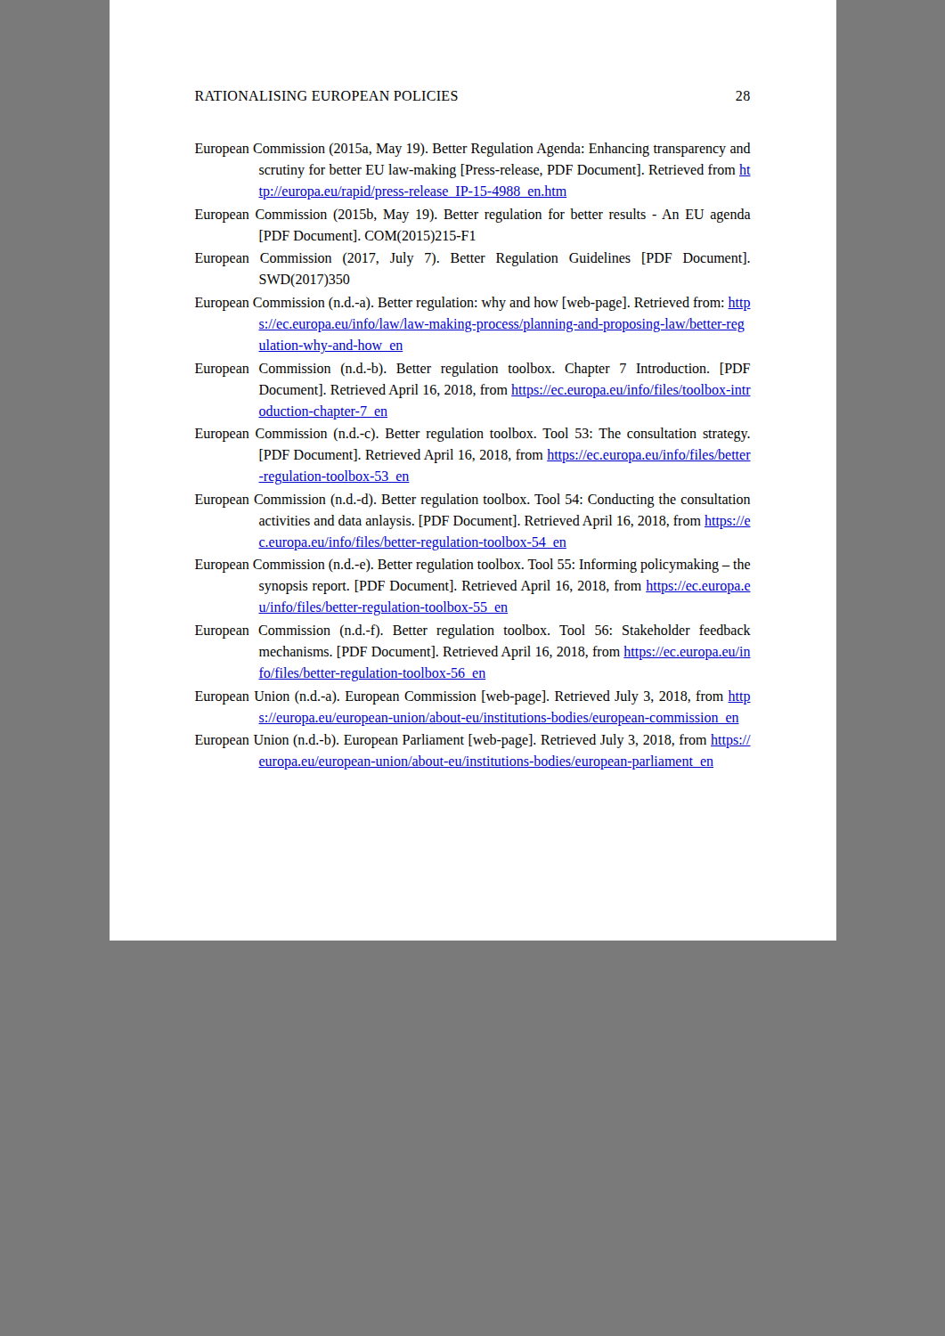Rationalising European Policies 28
European Commission (2015a, May 19). Better Regulation Agenda: Enhancing transparency and scrutiny for better EU law-making [Press-release, PDF Document]. Retrieved from http://europa.eu/rapid/press-release_IP-15-4988_en.htm
European Commission (2015b, May 19). Better regulation for better results - An EU agenda [PDF Document]. COM(2015)215-F1
European Commission (2017, July 7). Better Regulation Guidelines [PDF Document]. SWD(2017)350
European Commission (n.d.-a). Better regulation: why and how [web-page]. Retrieved from: https://ec.europa.eu/info/law/law-making-process/planning-and-proposing-law/better-regulation-why-and-how_en
European Commission (n.d.-b). Better regulation toolbox. Chapter 7 Introduction. [PDF Document]. Retrieved April 16, 2018, from https://ec.europa.eu/info/files/toolbox-introduction-chapter-7_en
European Commission (n.d.-c). Better regulation toolbox. Tool 53: The consultation strategy. [PDF Document]. Retrieved April 16, 2018, from https://ec.europa.eu/info/files/better-regulation-toolbox-53_en
European Commission (n.d.-d). Better regulation toolbox. Tool 54: Conducting the consultation activities and data anlaysis. [PDF Document]. Retrieved April 16, 2018, from https://ec.europa.eu/info/files/better-regulation-toolbox-54_en
European Commission (n.d.-e). Better regulation toolbox. Tool 55: Informing policymaking – the synopsis report. [PDF Document]. Retrieved April 16, 2018, from https://ec.europa.eu/info/files/better-regulation-toolbox-55_en
European Commission (n.d.-f). Better regulation toolbox. Tool 56: Stakeholder feedback mechanisms. [PDF Document]. Retrieved April 16, 2018, from https://ec.europa.eu/info/files/better-regulation-toolbox-56_en
European Union (n.d.-a). European Commission [web-page]. Retrieved July 3, 2018, from https://europa.eu/european-union/about-eu/institutions-bodies/european-commission_en
European Union (n.d.-b). European Parliament [web-page]. Retrieved July 3, 2018, from https://europa.eu/european-union/about-eu/institutions-bodies/european-parliament_en